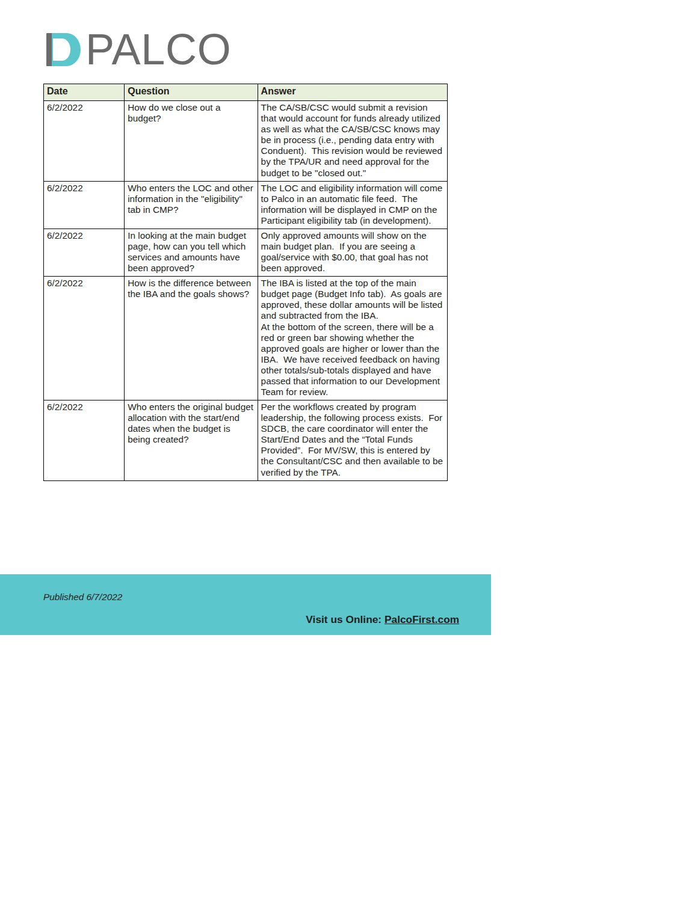PALCO
| Date | Question | Answer |
| --- | --- | --- |
| 6/2/2022 | How do we close out a budget? | The CA/SB/CSC would submit a revision that would account for funds already utilized as well as what the CA/SB/CSC knows may be in process (i.e., pending data entry with Conduent). This revision would be reviewed by the TPA/UR and need approval for the budget to be "closed out." |
| 6/2/2022 | Who enters the LOC and other information in the "eligibility" tab in CMP? | The LOC and eligibility information will come to Palco in an automatic file feed. The information will be displayed in CMP on the Participant eligibility tab (in development). |
| 6/2/2022 | In looking at the main budget page, how can you tell which services and amounts have been approved? | Only approved amounts will show on the main budget plan. If you are seeing a goal/service with $0.00, that goal has not been approved. |
| 6/2/2022 | How is the difference between the IBA and the goals shows? | The IBA is listed at the top of the main budget page (Budget Info tab). As goals are approved, these dollar amounts will be listed and subtracted from the IBA. At the bottom of the screen, there will be a red or green bar showing whether the approved goals are higher or lower than the IBA. We have received feedback on having other totals/sub-totals displayed and have passed that information to our Development Team for review. |
| 6/2/2022 | Who enters the original budget allocation with the start/end dates when the budget is being created? | Per the workflows created by program leadership, the following process exists. For SDCB, the care coordinator will enter the Start/End Dates and the “Total Funds Provided”. For MV/SW, this is entered by the Consultant/CSC and then available to be verified by the TPA. |
Published 6/7/2022
Visit us Online: PalcoFirst.com